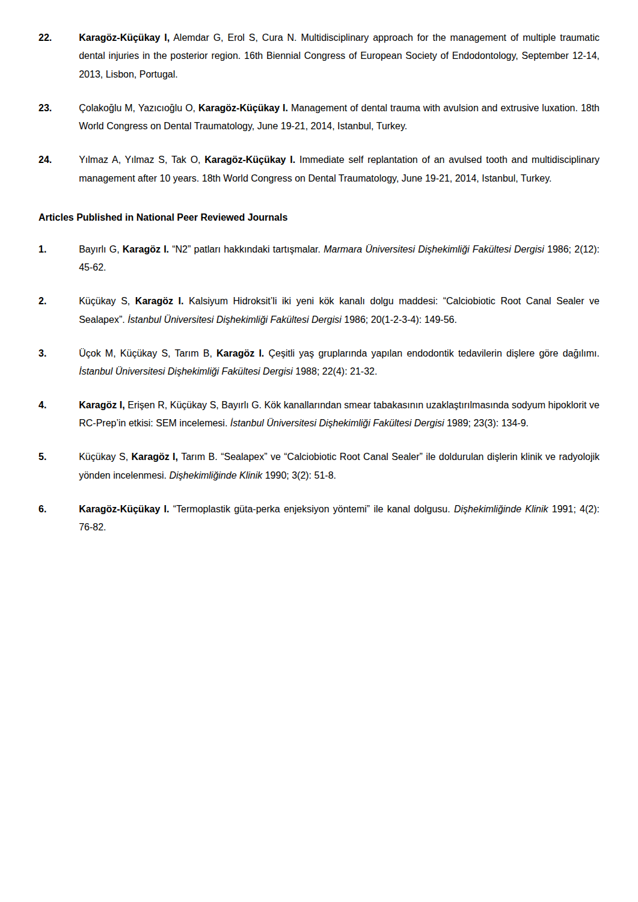22. Karagöz-Küçükay I, Alemdar G, Erol S, Cura N. Multidisciplinary approach for the management of multiple traumatic dental injuries in the posterior region. 16th Biennial Congress of European Society of Endodontology, September 12-14, 2013, Lisbon, Portugal.
23. Çolakoğlu M, Yazıcıoğlu O, Karagöz-Küçükay I. Management of dental trauma with avulsion and extrusive luxation. 18th World Congress on Dental Traumatology, June 19-21, 2014, Istanbul, Turkey.
24. Yılmaz A, Yılmaz S, Tak O, Karagöz-Küçükay I. Immediate self replantation of an avulsed tooth and multidisciplinary management after 10 years. 18th World Congress on Dental Traumatology, June 19-21, 2014, Istanbul, Turkey.
Articles Published in National Peer Reviewed Journals
1. Bayırlı G, Karagöz I. “N2” patları hakkındaki tartışmalar. Marmara Üniversitesi Dişhekimliği Fakültesi Dergisi 1986; 2(12): 45-62.
2. Küçükay S, Karagöz I. Kalsiyum Hidroksit’li iki yeni kök kanalı dolgu maddesi: “Calciobiotic Root Canal Sealer ve Sealapex”. İstanbul Üniversitesi Dişhekimliği Fakültesi Dergisi 1986; 20(1-2-3-4): 149-56.
3. Üçok M, Küçükay S, Tarım B, Karagöz I. Çeşitli yaş gruplarında yapılan endodontik tedavilerin dişlere göre dağılımı. İstanbul Üniversitesi Dişhekimliği Fakültesi Dergisi 1988; 22(4): 21-32.
4. Karagöz I, Erişen R, Küçükay S, Bayırlı G. Kök kanallarından smear tabakasının uzaklaştırılmasında sodyum hipoklorit ve RC-Prep’in etkisi: SEM incelemesi. İstanbul Üniversitesi Dişhekimliği Fakültesi Dergisi 1989; 23(3): 134-9.
5. Küçükay S, Karagöz I, Tarım B. “Sealapex” ve “Calciobiotic Root Canal Sealer” ile doldurulan dişlerin klinik ve radyolojik yönden incelenmesi. Dişhekimliğinde Klinik 1990; 3(2): 51-8.
6. Karagöz-Küçükay I. “Termoplastik güta-perka enjeksiyon yöntemi” ile kanal dolgusu. Dişhekimliğinde Klinik 1991; 4(2): 76-82.